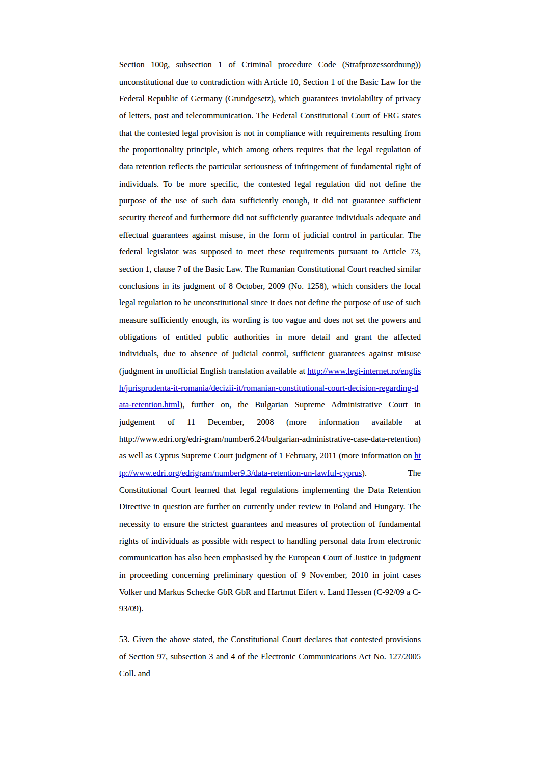Section 100g, subsection 1 of Criminal procedure Code (Strafprozessordnung)) unconstitutional due to contradiction with Article 10, Section 1 of the Basic Law for the Federal Republic of Germany (Grundgesetz), which guarantees inviolability of privacy of letters, post and telecommunication. The Federal Constitutional Court of FRG states that the contested legal provision is not in compliance with requirements resulting from the proportionality principle, which among others requires that the legal regulation of data retention reflects the particular seriousness of infringement of fundamental right of individuals. To be more specific, the contested legal regulation did not define the purpose of the use of such data sufficiently enough, it did not guarantee sufficient security thereof and furthermore did not sufficiently guarantee individuals adequate and effectual guarantees against misuse, in the form of judicial control in particular. The federal legislator was supposed to meet these requirements pursuant to Article 73, section 1, clause 7 of the Basic Law. The Rumanian Constitutional Court reached similar conclusions in its judgment of 8 October, 2009 (No. 1258), which considers the local legal regulation to be unconstitutional since it does not define the purpose of use of such measure sufficiently enough, its wording is too vague and does not set the powers and obligations of entitled public authorities in more detail and grant the affected individuals, due to absence of judicial control, sufficient guarantees against misuse (judgment in unofficial English translation available at http://www.legi-internet.ro/english/jurisprudenta-it-romania/decizii-it/romanian-constitutional-court-decision-regarding-data-retention.html), further on, the Bulgarian Supreme Administrative Court in judgement of 11 December, 2008 (more information available at http://www.edri.org/edri-gram/number6.24/bulgarian-administrative-case-data-retention) as well as Cyprus Supreme Court judgment of 1 February, 2011 (more information on http://www.edri.org/edrigram/number9.3/data-retention-un-lawful-cyprus). The Constitutional Court learned that legal regulations implementing the Data Retention Directive in question are further on currently under review in Poland and Hungary. The necessity to ensure the strictest guarantees and measures of protection of fundamental rights of individuals as possible with respect to handling personal data from electronic communication has also been emphasised by the European Court of Justice in judgment in proceeding concerning preliminary question of 9 November, 2010 in joint cases Volker und Markus Schecke GbR GbR and Hartmut Eifert v. Land Hessen (C-92/09 a C-93/09).
53. Given the above stated, the Constitutional Court declares that contested provisions of Section 97, subsection 3 and 4 of the Electronic Communications Act No. 127/2005 Coll. and